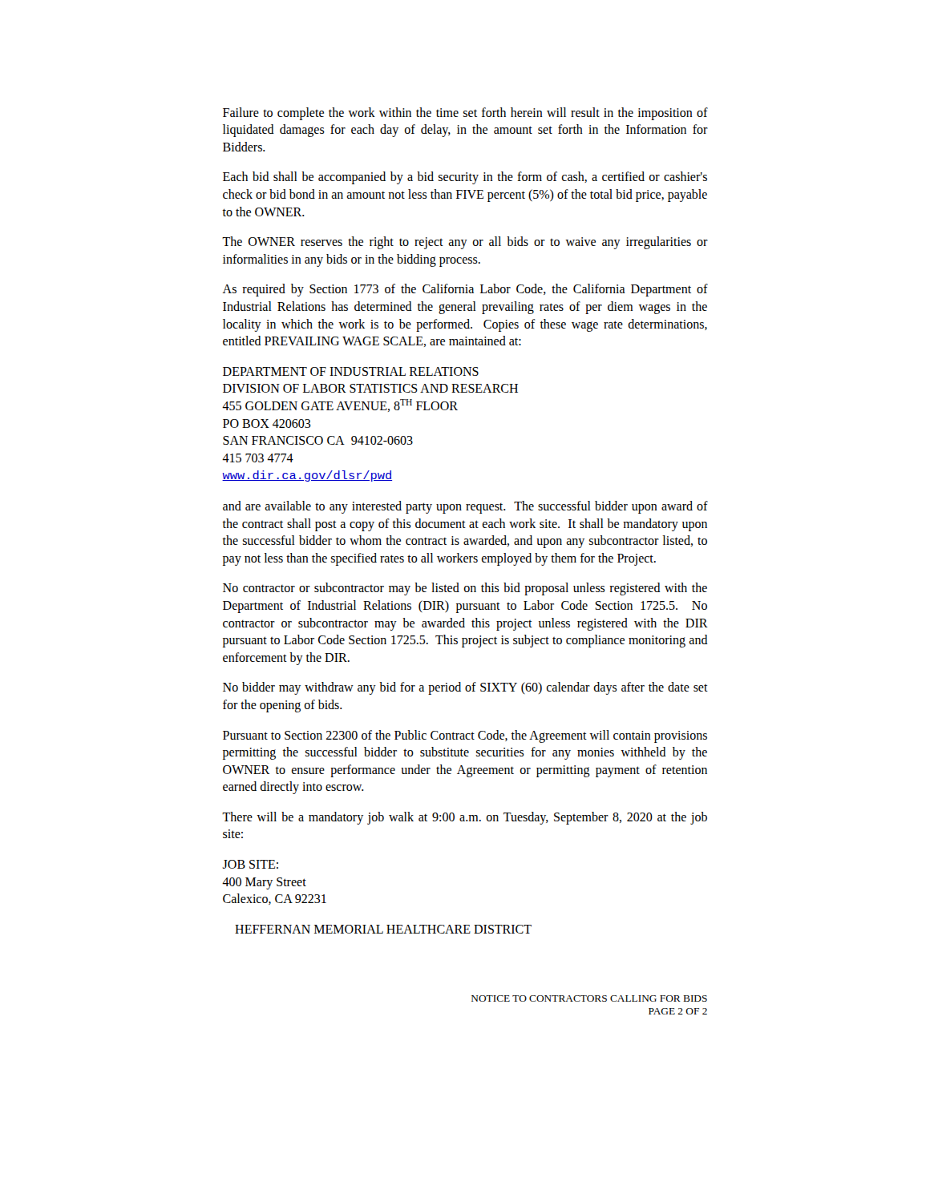Failure to complete the work within the time set forth herein will result in the imposition of liquidated damages for each day of delay, in the amount set forth in the Information for Bidders.
Each bid shall be accompanied by a bid security in the form of cash, a certified or cashier's check or bid bond in an amount not less than FIVE percent (5%) of the total bid price, payable to the OWNER.
The OWNER reserves the right to reject any or all bids or to waive any irregularities or informalities in any bids or in the bidding process.
As required by Section 1773 of the California Labor Code, the California Department of Industrial Relations has determined the general prevailing rates of per diem wages in the locality in which the work is to be performed. Copies of these wage rate determinations, entitled PREVAILING WAGE SCALE, are maintained at:
DEPARTMENT OF INDUSTRIAL RELATIONS
DIVISION OF LABOR STATISTICS AND RESEARCH
455 GOLDEN GATE AVENUE, 8TH FLOOR
PO BOX 420603
SAN FRANCISCO CA 94102-0603
415 703 4774
www.dir.ca.gov/dlsr/pwd
and are available to any interested party upon request. The successful bidder upon award of the contract shall post a copy of this document at each work site. It shall be mandatory upon the successful bidder to whom the contract is awarded, and upon any subcontractor listed, to pay not less than the specified rates to all workers employed by them for the Project.
No contractor or subcontractor may be listed on this bid proposal unless registered with the Department of Industrial Relations (DIR) pursuant to Labor Code Section 1725.5. No contractor or subcontractor may be awarded this project unless registered with the DIR pursuant to Labor Code Section 1725.5. This project is subject to compliance monitoring and enforcement by the DIR.
No bidder may withdraw any bid for a period of SIXTY (60) calendar days after the date set for the opening of bids.
Pursuant to Section 22300 of the Public Contract Code, the Agreement will contain provisions permitting the successful bidder to substitute securities for any monies withheld by the OWNER to ensure performance under the Agreement or permitting payment of retention earned directly into escrow.
There will be a mandatory job walk at 9:00 a.m. on Tuesday, September 8, 2020 at the job site:
JOB SITE:
400 Mary Street
Calexico, CA 92231
HEFFERNAN MEMORIAL HEALTHCARE DISTRICT
NOTICE TO CONTRACTORS CALLING FOR BIDS
PAGE 2 OF 2